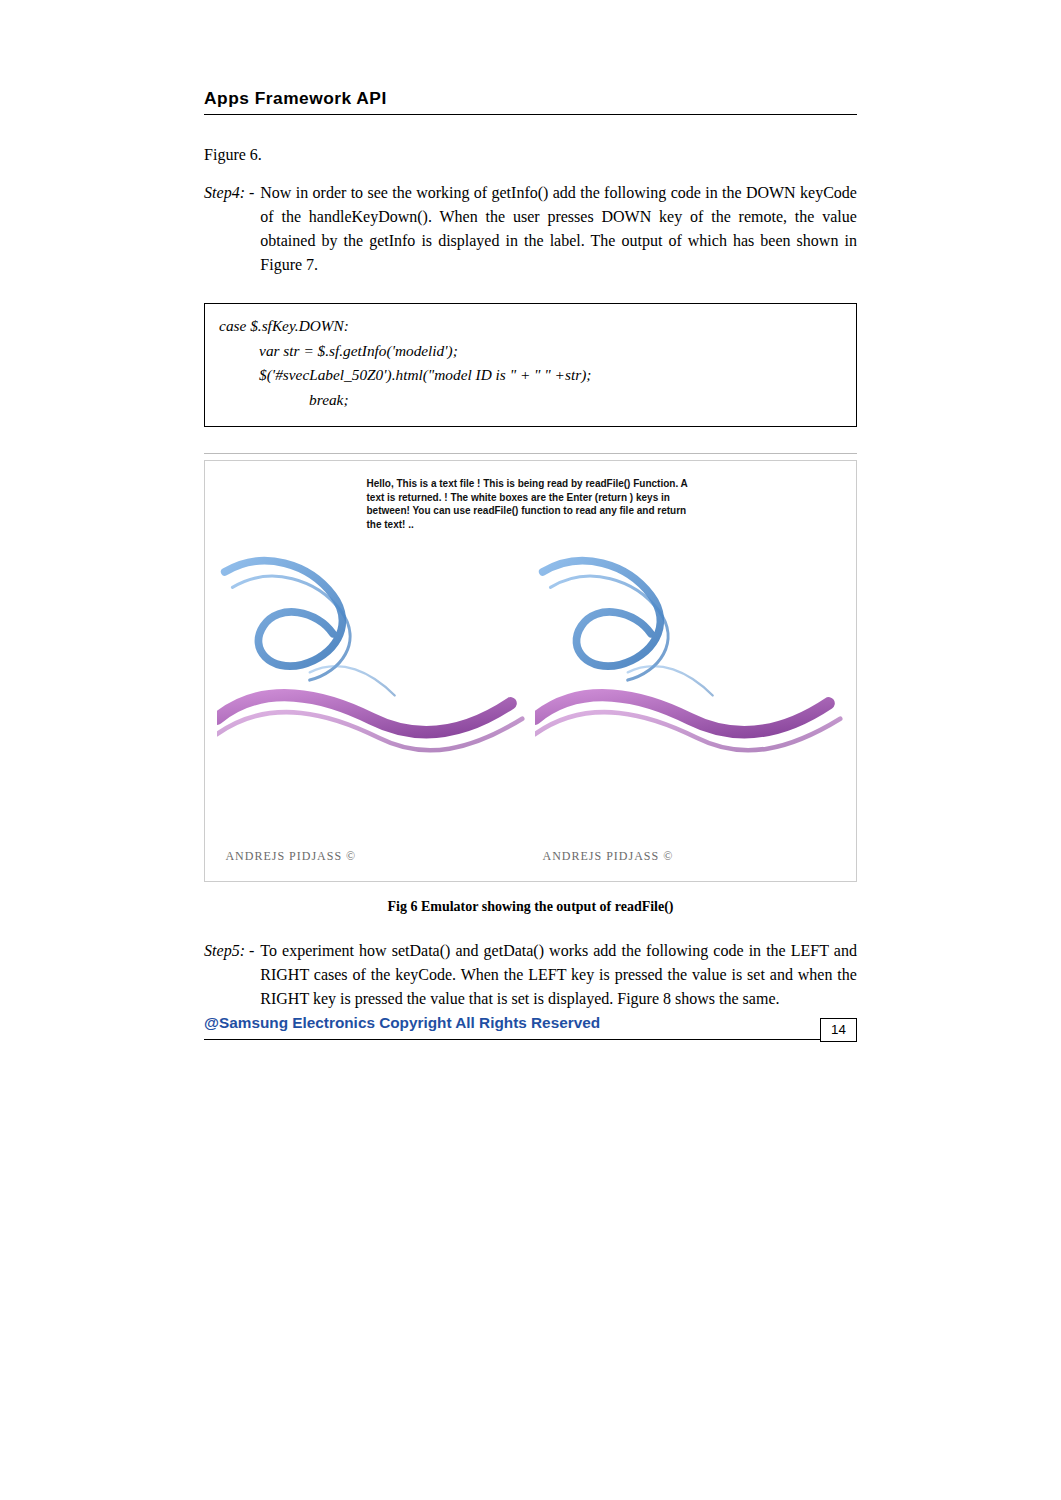Apps Framework API
Figure 6.
Step4: -
Now in order to see the working of getInfo() add the following code in the DOWN keyCode of the handleKeyDown(). When the user presses DOWN key of the remote, the value obtained by the getInfo is displayed in the label. The output of which has been shown in Figure 7.
case $.sfKey.DOWN:
var str = $.sf.getInfo('modelid');
$('#svecLabel_50Z0').html("model ID is " + " " +str);
break;
Hello, This is a text file ! This is being read by readFile() Function. A text is returned. ! The white boxes are the Enter (return ) keys in between! You can use readFile() function to read any file and return the text! ..
ANDREJS PIDJASS ©
ANDREJS PIDJASS ©
Fig 6 Emulator showing the output of readFile()
Step5: -
To experiment how setData() and getData() works add the following code in the LEFT and RIGHT cases of the keyCode. When the LEFT key is pressed the value is set and when the RIGHT key is pressed the value that is set is displayed. Figure 8 shows the same.
@Samsung Electronics Copyright All Rights Reserved
14